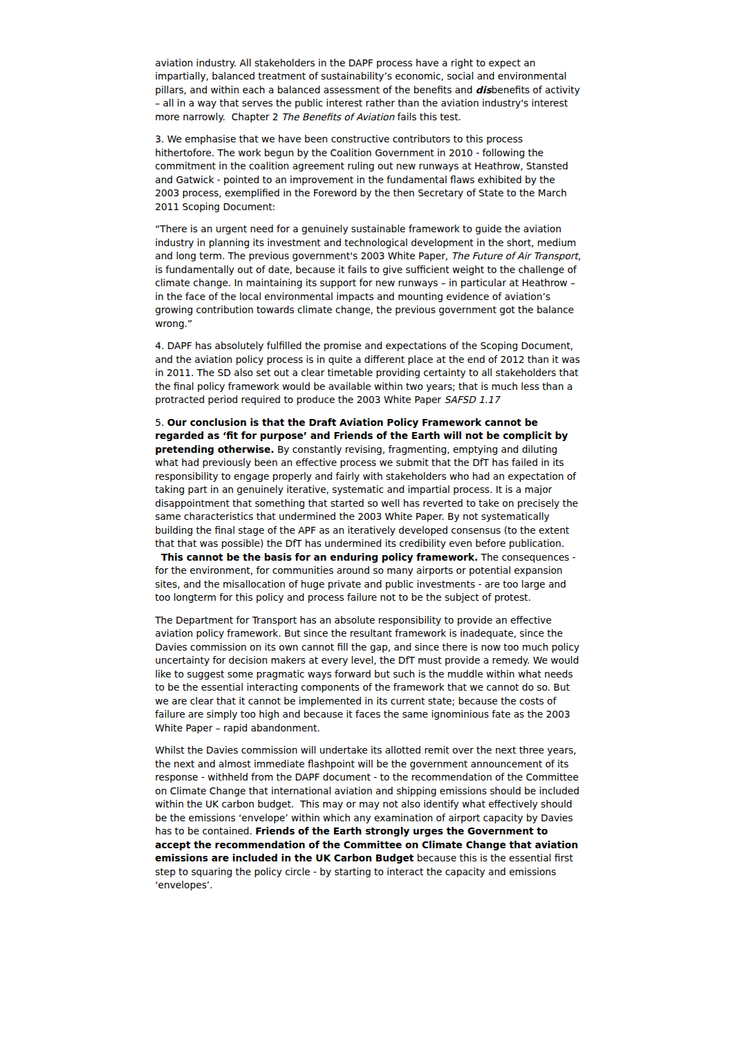aviation industry. All stakeholders in the DAPF process have a right to expect an impartially, balanced treatment of sustainability’s economic, social and environmental pillars, and within each a balanced assessment of the benefits and disbenefits of activity – all in a way that serves the public interest rather than the aviation industry's interest more narrowly. Chapter 2 The Benefits of Aviation fails this test.
3. We emphasise that we have been constructive contributors to this process hithertofore. The work begun by the Coalition Government in 2010 - following the commitment in the coalition agreement ruling out new runways at Heathrow, Stansted and Gatwick - pointed to an improvement in the fundamental flaws exhibited by the 2003 process, exemplified in the Foreword by the then Secretary of State to the March 2011 Scoping Document:
“There is an urgent need for a genuinely sustainable framework to guide the aviation industry in planning its investment and technological development in the short, medium and long term. The previous government's 2003 White Paper, The Future of Air Transport, is fundamentally out of date, because it fails to give sufficient weight to the challenge of climate change. In maintaining its support for new runways – in particular at Heathrow – in the face of the local environmental impacts and mounting evidence of aviation’s growing contribution towards climate change, the previous government got the balance wrong.”
4. DAPF has absolutely fulfilled the promise and expectations of the Scoping Document, and the aviation policy process is in quite a different place at the end of 2012 than it was in 2011. The SD also set out a clear timetable providing certainty to all stakeholders that the final policy framework would be available within two years; that is much less than a protracted period required to produce the 2003 White Paper SAFSD 1.17
5. Our conclusion is that the Draft Aviation Policy Framework cannot be regarded as ‘fit for purpose’ and Friends of the Earth will not be complicit by pretending otherwise. By constantly revising, fragmenting, emptying and diluting what had previously been an effective process we submit that the DfT has failed in its responsibility to engage properly and fairly with stakeholders who had an expectation of taking part in an genuinely iterative, systematic and impartial process. It is a major disappointment that something that started so well has reverted to take on precisely the same characteristics that undermined the 2003 White Paper. By not systematically building the final stage of the APF as an iteratively developed consensus (to the extent that that was possible) the DfT has undermined its credibility even before publication. This cannot be the basis for an enduring policy framework. The consequences - for the environment, for communities around so many airports or potential expansion sites, and the misallocation of huge private and public investments - are too large and too longterm for this policy and process failure not to be the subject of protest.
The Department for Transport has an absolute responsibility to provide an effective aviation policy framework. But since the resultant framework is inadequate, since the Davies commission on its own cannot fill the gap, and since there is now too much policy uncertainty for decision makers at every level, the DfT must provide a remedy. We would like to suggest some pragmatic ways forward but such is the muddle within what needs to be the essential interacting components of the framework that we cannot do so. But we are clear that it cannot be implemented in its current state; because the costs of failure are simply too high and because it faces the same ignominious fate as the 2003 White Paper – rapid abandonment.
Whilst the Davies commission will undertake its allotted remit over the next three years, the next and almost immediate flashpoint will be the government announcement of its response - withheld from the DAPF document - to the recommendation of the Committee on Climate Change that international aviation and shipping emissions should be included within the UK carbon budget. This may or may not also identify what effectively should be the emissions ‘envelope’ within which any examination of airport capacity by Davies has to be contained. Friends of the Earth strongly urges the Government to accept the recommendation of the Committee on Climate Change that aviation emissions are included in the UK Carbon Budget because this is the essential first step to squaring the policy circle - by starting to interact the capacity and emissions ‘envelopes’.